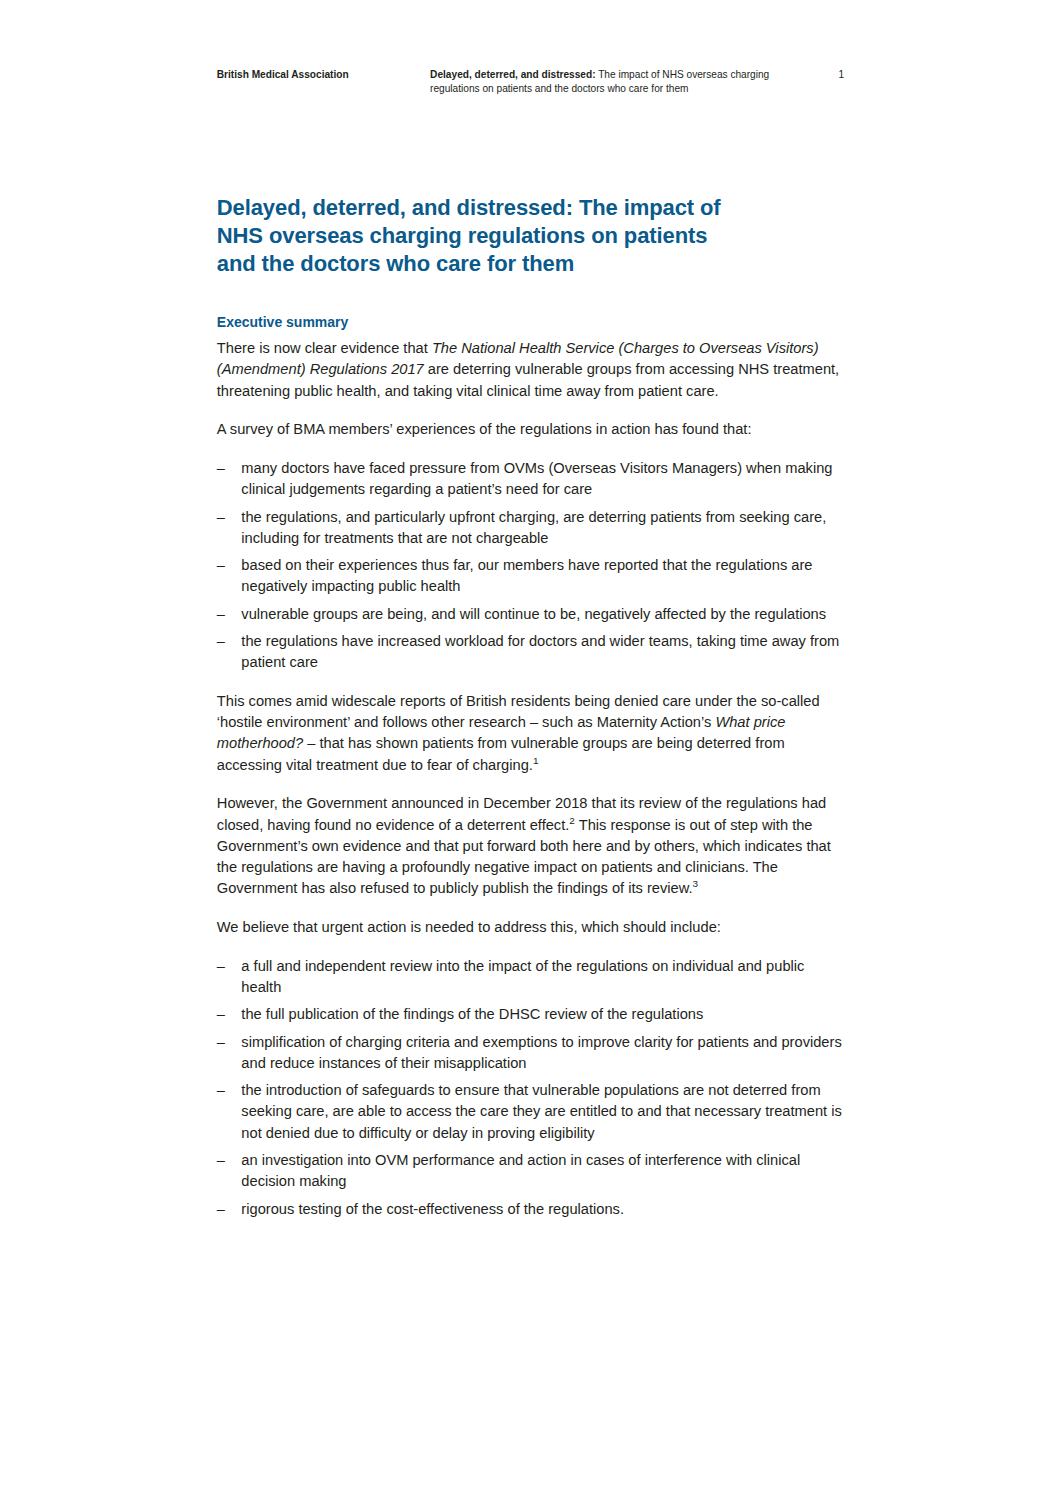British Medical Association
Delayed, deterred, and distressed: The impact of NHS overseas charging regulations on patients and the doctors who care for them
1
Delayed, deterred, and distressed: The impact of
NHS overseas charging regulations on patients
and the doctors who care for them
Executive summary
There is now clear evidence that The National Health Service (Charges to Overseas Visitors) (Amendment) Regulations 2017 are deterring vulnerable groups from accessing NHS treatment, threatening public health, and taking vital clinical time away from patient care.
A survey of BMA members’ experiences of the regulations in action has found that:
many doctors have faced pressure from OVMs (Overseas Visitors Managers) when making clinical judgements regarding a patient’s need for care
the regulations, and particularly upfront charging, are deterring patients from seeking care, including for treatments that are not chargeable
based on their experiences thus far, our members have reported that the regulations are negatively impacting public health
vulnerable groups are being, and will continue to be, negatively affected by the regulations
the regulations have increased workload for doctors and wider teams, taking time away from patient care
This comes amid widescale reports of British residents being denied care under the so-called ‘hostile environment’ and follows other research – such as Maternity Action’s What price motherhood? – that has shown patients from vulnerable groups are being deterred from accessing vital treatment due to fear of charging.1
However, the Government announced in December 2018 that its review of the regulations had closed, having found no evidence of a deterrent effect.2 This response is out of step with the Government’s own evidence and that put forward both here and by others, which indicates that the regulations are having a profoundly negative impact on patients and clinicians. The Government has also refused to publicly publish the findings of its review.3
We believe that urgent action is needed to address this, which should include:
a full and independent review into the impact of the regulations on individual and public health
the full publication of the findings of the DHSC review of the regulations
simplification of charging criteria and exemptions to improve clarity for patients and providers and reduce instances of their misapplication
the introduction of safeguards to ensure that vulnerable populations are not deterred from seeking care, are able to access the care they are entitled to and that necessary treatment is not denied due to difficulty or delay in proving eligibility
an investigation into OVM performance and action in cases of interference with clinical decision making
rigorous testing of the cost-effectiveness of the regulations.